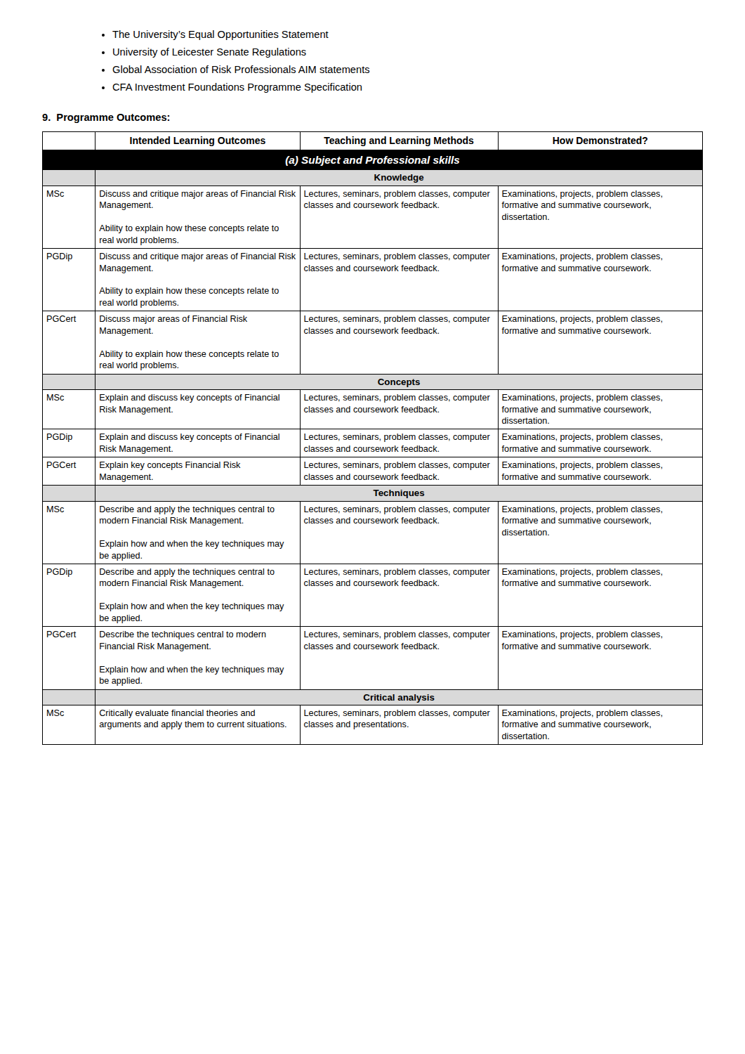The University’s Equal Opportunities Statement
University of Leicester Senate Regulations
Global Association of Risk Professionals AIM statements
CFA Investment Foundations Programme Specification
9. Programme Outcomes:
| | Intended Learning Outcomes | Teaching and Learning Methods | How Demonstrated? |
| --- | --- | --- | --- |
| (a) Subject and Professional skills |
| | Knowledge |
| MSc | Discuss and critique major areas of Financial Risk Management. Ability to explain how these concepts relate to real world problems. | Lectures, seminars, problem classes, computer classes and coursework feedback. | Examinations, projects, problem classes, formative and summative coursework, dissertation. |
| PGDip | Discuss and critique major areas of Financial Risk Management. Ability to explain how these concepts relate to real world problems. | Lectures, seminars, problem classes, computer classes and coursework feedback. | Examinations, projects, problem classes, formative and summative coursework. |
| PGCert | Discuss major areas of Financial Risk Management. Ability to explain how these concepts relate to real world problems. | Lectures, seminars, problem classes, computer classes and coursework feedback. | Examinations, projects, problem classes, formative and summative coursework. |
| | Concepts |
| MSc | Explain and discuss key concepts of Financial Risk Management. | Lectures, seminars, problem classes, computer classes and coursework feedback. | Examinations, projects, problem classes, formative and summative coursework, dissertation. |
| PGDip | Explain and discuss key concepts of Financial Risk Management. | Lectures, seminars, problem classes, computer classes and coursework feedback. | Examinations, projects, problem classes, formative and summative coursework. |
| PGCert | Explain key concepts Financial Risk Management. | Lectures, seminars, problem classes, computer classes and coursework feedback. | Examinations, projects, problem classes, formative and summative coursework. |
| | Techniques |
| MSc | Describe and apply the techniques central to modern Financial Risk Management. Explain how and when the key techniques may be applied. | Lectures, seminars, problem classes, computer classes and coursework feedback. | Examinations, projects, problem classes, formative and summative coursework, dissertation. |
| PGDip | Describe and apply the techniques central to modern Financial Risk Management. Explain how and when the key techniques may be applied. | Lectures, seminars, problem classes, computer classes and coursework feedback. | Examinations, projects, problem classes, formative and summative coursework. |
| PGCert | Describe the techniques central to modern Financial Risk Management. Explain how and when the key techniques may be applied. | Lectures, seminars, problem classes, computer classes and coursework feedback. | Examinations, projects, problem classes, formative and summative coursework. |
| | Critical analysis |
| MSc | Critically evaluate financial theories and arguments and apply them to current situations. | Lectures, seminars, problem classes, computer classes and presentations. | Examinations, projects, problem classes, formative and summative coursework, dissertation. |